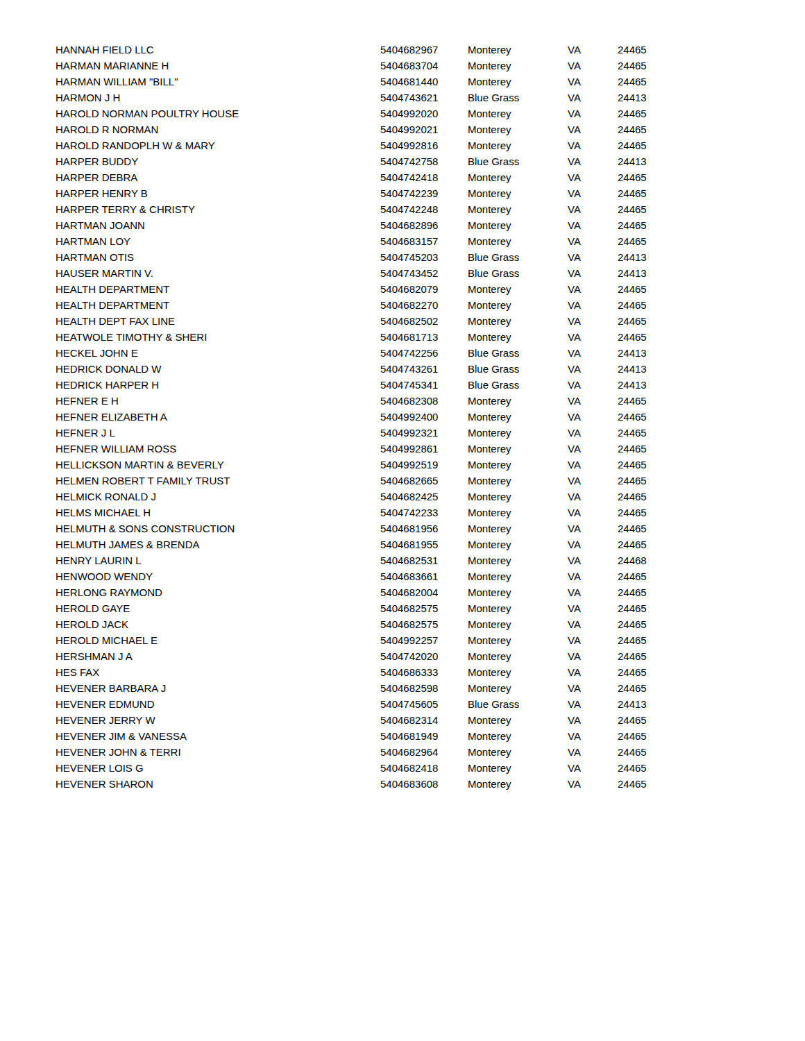| HANNAH FIELD LLC | 5404682967 | Monterey | VA | 24465 |
| HARMAN MARIANNE H | 5404683704 | Monterey | VA | 24465 |
| HARMAN WILLIAM "BILL" | 5404681440 | Monterey | VA | 24465 |
| HARMON J H | 5404743621 | Blue Grass | VA | 24413 |
| HAROLD NORMAN POULTRY HOUSE | 5404992020 | Monterey | VA | 24465 |
| HAROLD R NORMAN | 5404992021 | Monterey | VA | 24465 |
| HAROLD RANDOPLH W & MARY | 5404992816 | Monterey | VA | 24465 |
| HARPER BUDDY | 5404742758 | Blue Grass | VA | 24413 |
| HARPER DEBRA | 5404742418 | Monterey | VA | 24465 |
| HARPER HENRY B | 5404742239 | Monterey | VA | 24465 |
| HARPER TERRY & CHRISTY | 5404742248 | Monterey | VA | 24465 |
| HARTMAN JOANN | 5404682896 | Monterey | VA | 24465 |
| HARTMAN LOY | 5404683157 | Monterey | VA | 24465 |
| HARTMAN OTIS | 5404745203 | Blue Grass | VA | 24413 |
| HAUSER MARTIN V. | 5404743452 | Blue Grass | VA | 24413 |
| HEALTH DEPARTMENT | 5404682079 | Monterey | VA | 24465 |
| HEALTH DEPARTMENT | 5404682270 | Monterey | VA | 24465 |
| HEALTH DEPT FAX LINE | 5404682502 | Monterey | VA | 24465 |
| HEATWOLE TIMOTHY & SHERI | 5404681713 | Monterey | VA | 24465 |
| HECKEL JOHN E | 5404742256 | Blue Grass | VA | 24413 |
| HEDRICK DONALD W | 5404743261 | Blue Grass | VA | 24413 |
| HEDRICK HARPER H | 5404745341 | Blue Grass | VA | 24413 |
| HEFNER E H | 5404682308 | Monterey | VA | 24465 |
| HEFNER ELIZABETH A | 5404992400 | Monterey | VA | 24465 |
| HEFNER J L | 5404992321 | Monterey | VA | 24465 |
| HEFNER WILLIAM ROSS | 5404992861 | Monterey | VA | 24465 |
| HELLICKSON MARTIN & BEVERLY | 5404992519 | Monterey | VA | 24465 |
| HELMEN ROBERT T FAMILY TRUST | 5404682665 | Monterey | VA | 24465 |
| HELMICK RONALD J | 5404682425 | Monterey | VA | 24465 |
| HELMS MICHAEL H | 5404742233 | Monterey | VA | 24465 |
| HELMUTH & SONS CONSTRUCTION | 5404681956 | Monterey | VA | 24465 |
| HELMUTH JAMES & BRENDA | 5404681955 | Monterey | VA | 24465 |
| HENRY LAURIN L | 5404682531 | Monterey | VA | 24468 |
| HENWOOD WENDY | 5404683661 | Monterey | VA | 24465 |
| HERLONG RAYMOND | 5404682004 | Monterey | VA | 24465 |
| HEROLD GAYE | 5404682575 | Monterey | VA | 24465 |
| HEROLD JACK | 5404682575 | Monterey | VA | 24465 |
| HEROLD MICHAEL E | 5404992257 | Monterey | VA | 24465 |
| HERSHMAN J A | 5404742020 | Monterey | VA | 24465 |
| HES FAX | 5404686333 | Monterey | VA | 24465 |
| HEVENER BARBARA J | 5404682598 | Monterey | VA | 24465 |
| HEVENER EDMUND | 5404745605 | Blue Grass | VA | 24413 |
| HEVENER JERRY W | 5404682314 | Monterey | VA | 24465 |
| HEVENER JIM & VANESSA | 5404681949 | Monterey | VA | 24465 |
| HEVENER JOHN & TERRI | 5404682964 | Monterey | VA | 24465 |
| HEVENER LOIS G | 5404682418 | Monterey | VA | 24465 |
| HEVENER SHARON | 5404683608 | Monterey | VA | 24465 |